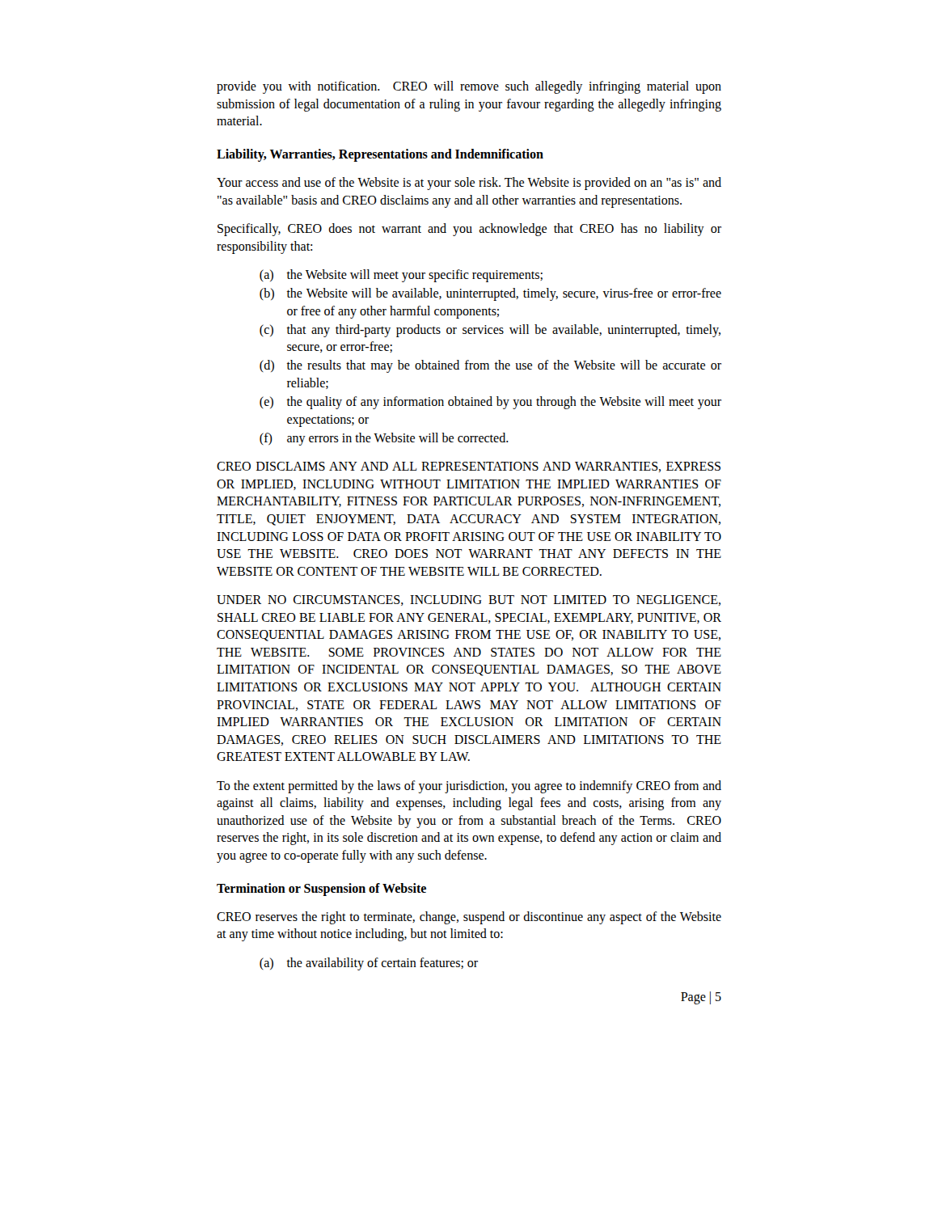provide you with notification. CREO will remove such allegedly infringing material upon submission of legal documentation of a ruling in your favour regarding the allegedly infringing material.
Liability, Warranties, Representations and Indemnification
Your access and use of the Website is at your sole risk. The Website is provided on an "as is" and "as available" basis and CREO disclaims any and all other warranties and representations.
Specifically, CREO does not warrant and you acknowledge that CREO has no liability or responsibility that:
(a) the Website will meet your specific requirements;
(b) the Website will be available, uninterrupted, timely, secure, virus-free or error-free or free of any other harmful components;
(c) that any third-party products or services will be available, uninterrupted, timely, secure, or error-free;
(d) the results that may be obtained from the use of the Website will be accurate or reliable;
(e) the quality of any information obtained by you through the Website will meet your expectations; or
(f) any errors in the Website will be corrected.
CREO DISCLAIMS ANY AND ALL REPRESENTATIONS AND WARRANTIES, EXPRESS OR IMPLIED, INCLUDING WITHOUT LIMITATION THE IMPLIED WARRANTIES OF MERCHANTABILITY, FITNESS FOR PARTICULAR PURPOSES, NON-INFRINGEMENT, TITLE, QUIET ENJOYMENT, DATA ACCURACY AND SYSTEM INTEGRATION, INCLUDING LOSS OF DATA OR PROFIT ARISING OUT OF THE USE OR INABILITY TO USE THE WEBSITE. CREO DOES NOT WARRANT THAT ANY DEFECTS IN THE WEBSITE OR CONTENT OF THE WEBSITE WILL BE CORRECTED.
UNDER NO CIRCUMSTANCES, INCLUDING BUT NOT LIMITED TO NEGLIGENCE, SHALL CREO BE LIABLE FOR ANY GENERAL, SPECIAL, EXEMPLARY, PUNITIVE, OR CONSEQUENTIAL DAMAGES ARISING FROM THE USE OF, OR INABILITY TO USE, THE WEBSITE. SOME PROVINCES AND STATES DO NOT ALLOW FOR THE LIMITATION OF INCIDENTAL OR CONSEQUENTIAL DAMAGES, SO THE ABOVE LIMITATIONS OR EXCLUSIONS MAY NOT APPLY TO YOU. ALTHOUGH CERTAIN PROVINCIAL, STATE OR FEDERAL LAWS MAY NOT ALLOW LIMITATIONS OF IMPLIED WARRANTIES OR THE EXCLUSION OR LIMITATION OF CERTAIN DAMAGES, CREO RELIES ON SUCH DISCLAIMERS AND LIMITATIONS TO THE GREATEST EXTENT ALLOWABLE BY LAW.
To the extent permitted by the laws of your jurisdiction, you agree to indemnify CREO from and against all claims, liability and expenses, including legal fees and costs, arising from any unauthorized use of the Website by you or from a substantial breach of the Terms. CREO reserves the right, in its sole discretion and at its own expense, to defend any action or claim and you agree to co-operate fully with any such defense.
Termination or Suspension of Website
CREO reserves the right to terminate, change, suspend or discontinue any aspect of the Website at any time without notice including, but not limited to:
(a) the availability of certain features; or
Page | 5